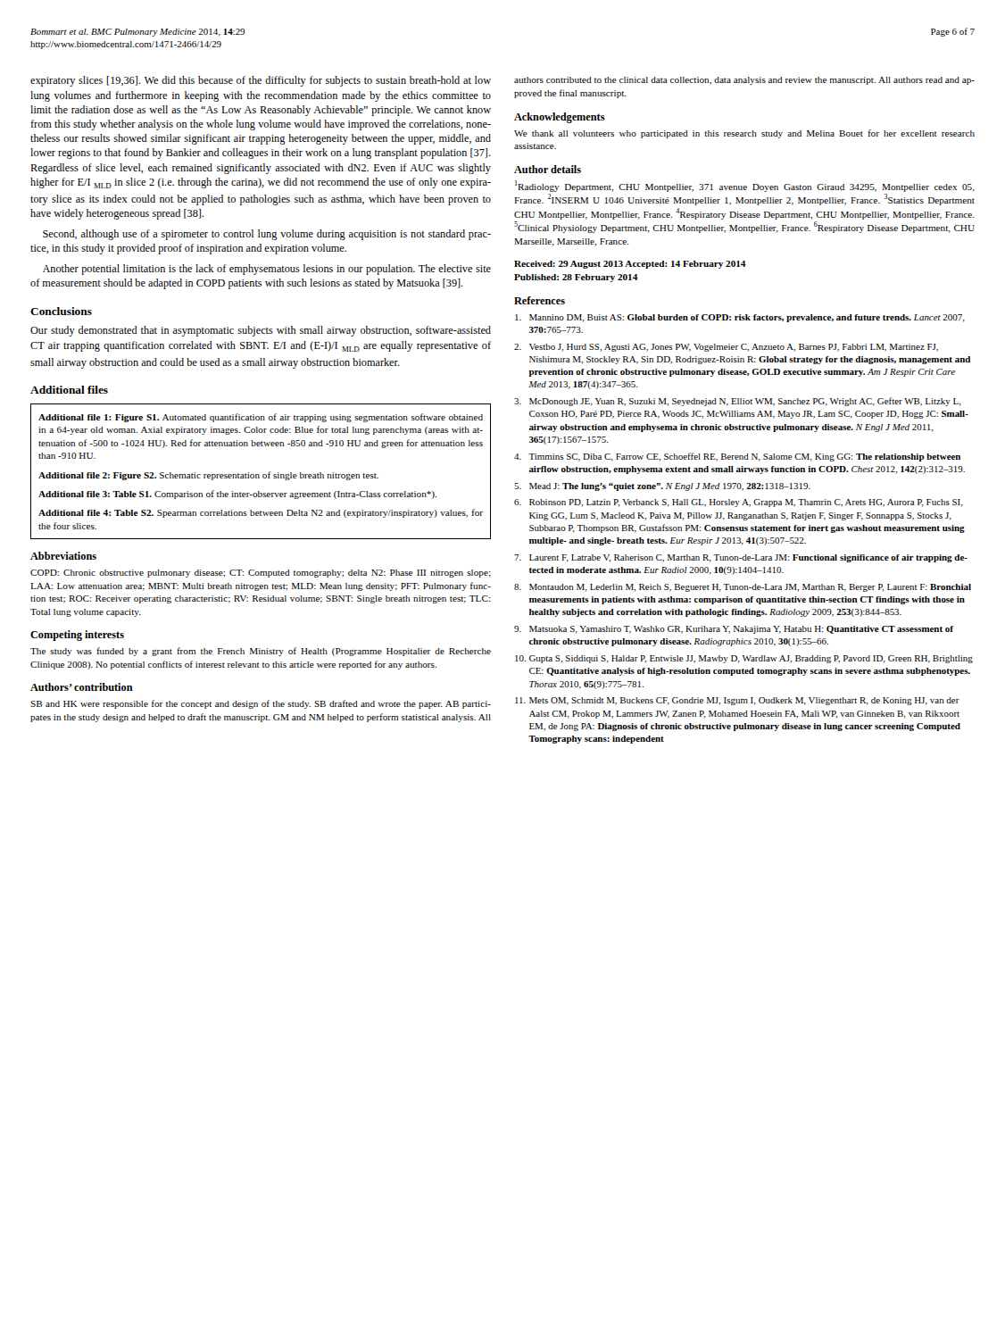Bommart et al. BMC Pulmonary Medicine 2014, 14:29
http://www.biomedcentral.com/1471-2466/14/29
Page 6 of 7
expiratory slices [19,36]. We did this because of the difficulty for subjects to sustain breath-hold at low lung volumes and furthermore in keeping with the recommendation made by the ethics committee to limit the radiation dose as well as the “As Low As Reasonably Achievable” principle. We cannot know from this study whether analysis on the whole lung volume would have improved the correlations, nonetheless our results showed similar significant air trapping heterogeneity between the upper, middle, and lower regions to that found by Bankier and colleagues in their work on a lung transplant population [37]. Regardless of slice level, each remained significantly associated with dN2. Even if AUC was slightly higher for E/I MLD in slice 2 (i.e. through the carina), we did not recommend the use of only one expiratory slice as its index could not be applied to pathologies such as asthma, which have been proven to have widely heterogeneous spread [38].
Second, although use of a spirometer to control lung volume during acquisition is not standard practice, in this study it provided proof of inspiration and expiration volume.
Another potential limitation is the lack of emphysematous lesions in our population. The elective site of measurement should be adapted in COPD patients with such lesions as stated by Matsuoka [39].
Conclusions
Our study demonstrated that in asymptomatic subjects with small airway obstruction, software-assisted CT air trapping quantification correlated with SBNT. E/I and (E-I)/I MLD are equally representative of small airway obstruction and could be used as a small airway obstruction biomarker.
Additional files
Additional file 1: Figure S1. Automated quantification of air trapping using segmentation software obtained in a 64-year old woman. Axial expiratory images. Color code: Blue for total lung parenchyma (areas with attenuation of -500 to -1024 HU). Red for attenuation between -850 and -910 HU and green for attenuation less than -910 HU.
Additional file 2: Figure S2. Schematic representation of single breath nitrogen test.
Additional file 3: Table S1. Comparison of the inter-observer agreement (Intra-Class correlation*).
Additional file 4: Table S2. Spearman correlations between Delta N2 and (expiratory/inspiratory) values, for the four slices.
Abbreviations
COPD: Chronic obstructive pulmonary disease; CT: Computed tomography; delta N2: Phase III nitrogen slope; LAA: Low attenuation area; MBNT: Multi breath nitrogen test; MLD: Mean lung density; PFT: Pulmonary function test; ROC: Receiver operating characteristic; RV: Residual volume; SBNT: Single breath nitrogen test; TLC: Total lung volume capacity.
Competing interests
The study was funded by a grant from the French Ministry of Health (Programme Hospitalier de Recherche Clinique 2008). No potential conflicts of interest relevant to this article were reported for any authors.
Authors’ contribution
SB and HK were responsible for the concept and design of the study. SB drafted and wrote the paper. AB participates in the study design and helped to draft the manuscript. GM and NM helped to perform statistical analysis. All authors contributed to the clinical data collection, data analysis and review the manuscript. All authors read and approved the final manuscript.
Acknowledgements
We thank all volunteers who participated in this research study and Melina Bouet for her excellent research assistance.
Author details
1Radiology Department, CHU Montpellier, 371 avenue Doyen Gaston Giraud 34295, Montpellier cedex 05, France. 2INSERM U 1046 Université Montpellier 1, Montpellier 2, Montpellier, France. 3Statistics Department CHU Montpellier, Montpellier, France. 4Respiratory Disease Department, CHU Montpellier, Montpellier, France. 5Clinical Physiology Department, CHU Montpellier, Montpellier, France. 6Respiratory Disease Department, CHU Marseille, Marseille, France.
Received: 29 August 2013 Accepted: 14 February 2014
Published: 28 February 2014
References
Mannino DM, Buist AS: Global burden of COPD: risk factors, prevalence, and future trends. Lancet 2007, 370: 765–773.
Vestbo J, Hurd SS, Agusti AG, Jones PW, Vogelmeier C, Anzueto A, Barnes PJ, Fabbri LM, Martinez FJ, Nishimura M, Stockley RA, Sin DD, Rodriguez-Roisin R: Global strategy for the diagnosis, management and prevention of chronic obstructive pulmonary disease, GOLD executive summary. Am J Respir Crit Care Med 2013, 187(4):347–365.
McDonough JE, Yuan R, Suzuki M, Seyednejad N, Elliot WM, Sanchez PG, Wright AC, Gefter WB, Litzky L, Coxson HO, Paré PD, Pierce RA, Woods JC, McWilliams AM, Mayo JR, Lam SC, Cooper JD, Hogg JC: Small-airway obstruction and emphysema in chronic obstructive pulmonary disease. N Engl J Med 2011, 365(17):1567–1575.
Timmins SC, Diba C, Farrow CE, Schoeffel RE, Berend N, Salome CM, King GG: The relationship between airflow obstruction, emphysema extent and small airways function in COPD. Chest 2012, 142(2):312–319.
Mead J: The lung’s “quiet zone”. N Engl J Med 1970, 282: 1318–1319.
Robinson PD, Latzin P, Verbanck S, Hall GL, Horsley A, Grappa M, Thamrin C, Arets HG, Aurora P, Fuchs SI, King GG, Lum S, Macleod K, Paiva M, Pillow JJ, Ranganathan S, Ratjen F, Singer F, Sonnappa S, Stocks J, Subbarao P, Thompson BR, Gustafsson PM: Consensus statement for inert gas washout measurement using multiple- and single- breath tests. Eur Respir J 2013, 41(3):507–522.
Laurent F, Latrabe V, Raherison C, Marthan R, Tunon-de-Lara JM: Functional significance of air trapping detected in moderate asthma. Eur Radiol 2000, 10(9):1404–1410.
Montaudon M, Lederlin M, Reich S, Begueret H, Tunon-de-Lara JM, Marthan R, Berger P, Laurent F: Bronchial measurements in patients with asthma: comparison of quantitative thin-section CT findings with those in healthy subjects and correlation with pathologic findings. Radiology 2009, 253(3):844–853.
Matsuoka S, Yamashiro T, Washko GR, Kurihara Y, Nakajima Y, Hatabu H: Quantitative CT assessment of chronic obstructive pulmonary disease. Radiographics 2010, 30(1):55–66.
Gupta S, Siddiqui S, Haldar P, Entwisle JJ, Mawby D, Wardlaw AJ, Bradding P, Pavord ID, Green RH, Brightling CE: Quantitative analysis of high-resolution computed tomography scans in severe asthma subphenotypes. Thorax 2010, 65(9):775–781.
Mets OM, Schmidt M, Buckens CF, Gondrie MJ, Isgum I, Oudkerk M, Vliegenthart R, de Koning HJ, van der Aalst CM, Prokop M, Lammers JW, Zanen P, Mohamed Hoesein FA, Mali WP, van Ginneken B, van Rikxoort EM, de Jong PA: Diagnosis of chronic obstructive pulmonary disease in lung cancer screening Computed Tomography scans: independent